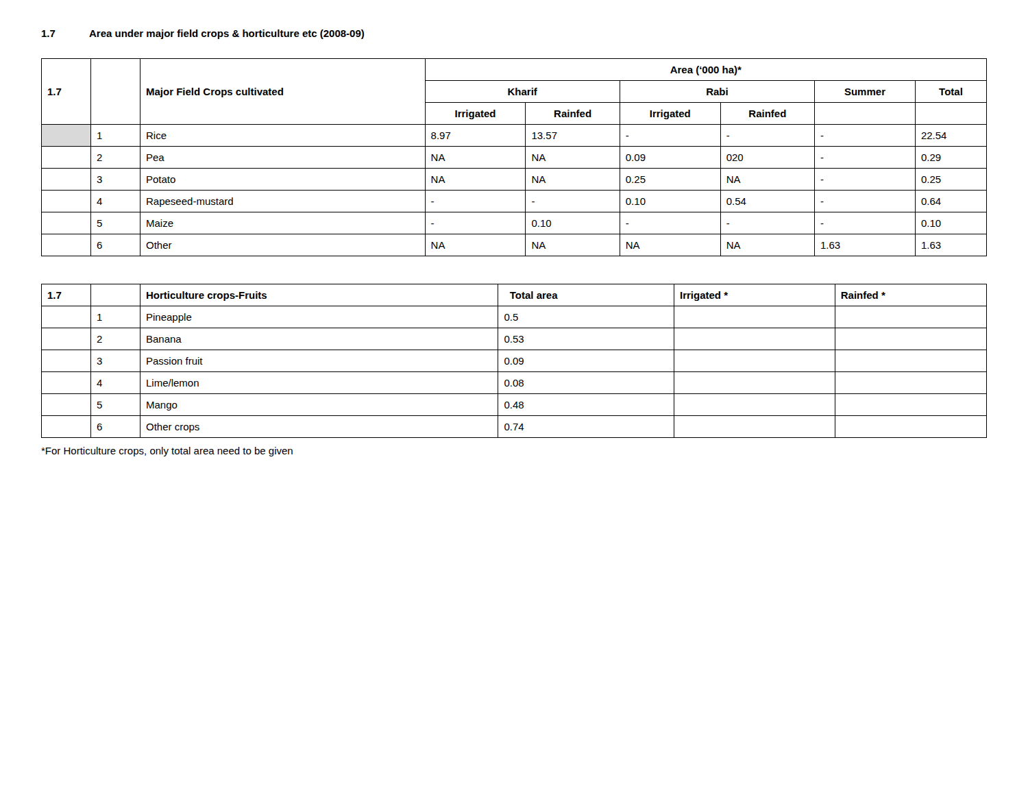1.7 Area under major field crops & horticulture etc (2008-09)
| 1.7 | | Major Field Crops cultivated | Area (‘000 ha)* |
| --- | --- | --- | --- |
| Kharif | Rabi | Summer | Total |
| Irrigated | Rainfed | Irrigated | Rainfed | | |
| | 1 | Rice | 8.97 | 13.57 | - | - | - | 22.54 |
| | 2 | Pea | NA | NA | 0.09 | 020 | - | 0.29 |
| | 3 | Potato | NA | NA | 0.25 | NA | - | 0.25 |
| | 4 | Rapeseed-mustard | - | - | 0.10 | 0.54 | - | 0.64 |
| | 5 | Maize | - | 0.10 | - | - | - | 0.10 |
| | 6 | Other | NA | NA | NA | NA | 1.63 | 1.63 |
| 1.7 | | Horticulture crops-Fruits | Total area | Irrigated * | Rainfed * |
| --- | --- | --- | --- | --- | --- |
| | 1 | Pineapple | 0.5 | | |
| | 2 | Banana | 0.53 | | |
| | 3 | Passion fruit | 0.09 | | |
| | 4 | Lime/lemon | 0.08 | | |
| | 5 | Mango | 0.48 | | |
| | 6 | Other crops | 0.74 | | |
*For Horticulture crops, only total area need to be given